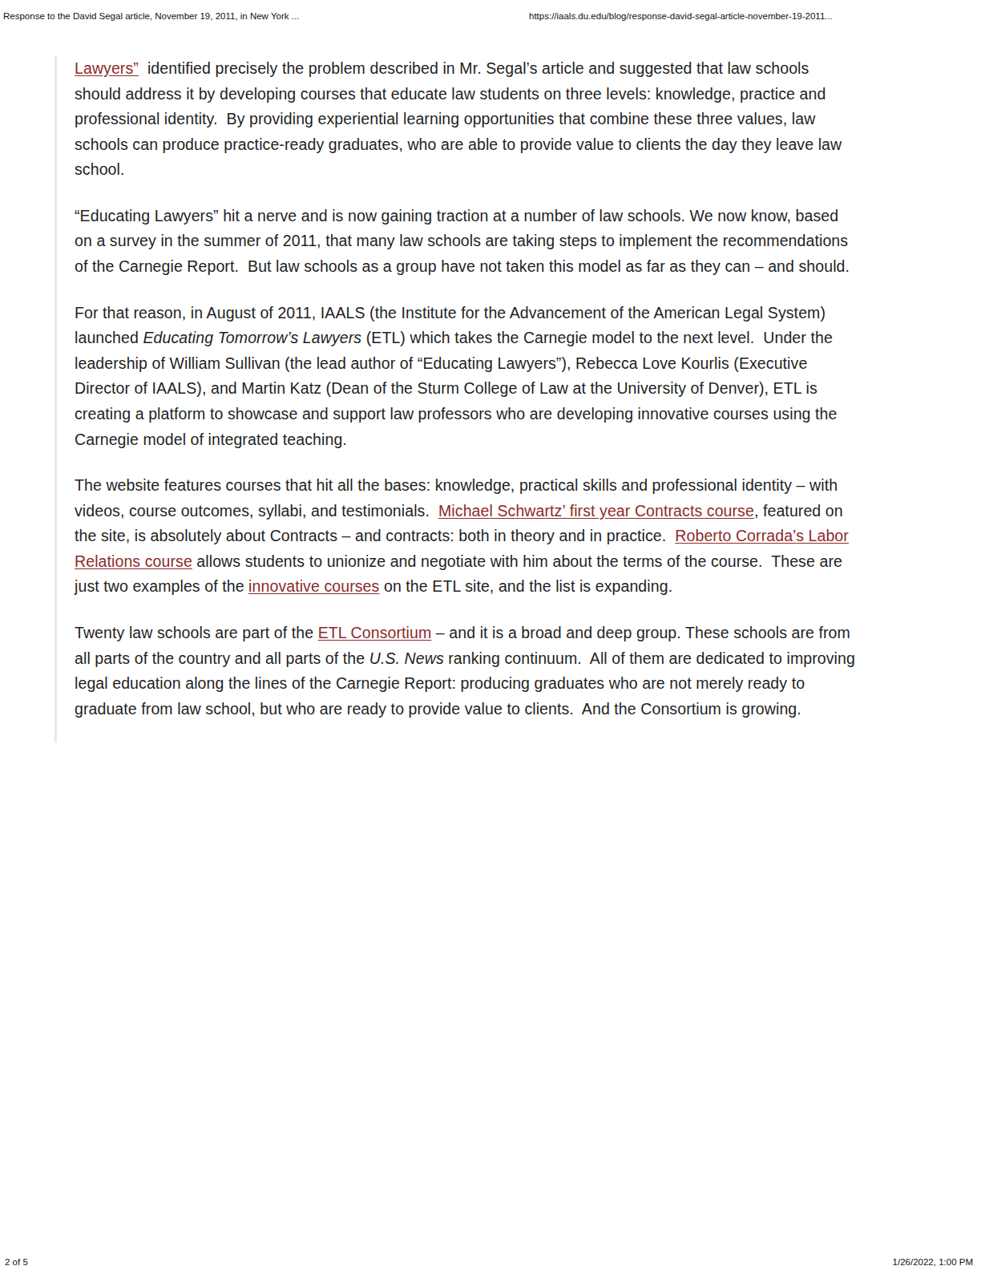Response to the David Segal article, November 19, 2011, in New York ... https://iaals.du.edu/blog/response-david-segal-article-november-19-2011...
Lawyers” identified precisely the problem described in Mr. Segal’s article and suggested that law schools should address it by developing courses that educate law students on three levels: knowledge, practice and professional identity. By providing experiential learning opportunities that combine these three values, law schools can produce practice-ready graduates, who are able to provide value to clients the day they leave law school.
“Educating Lawyers” hit a nerve and is now gaining traction at a number of law schools. We now know, based on a survey in the summer of 2011, that many law schools are taking steps to implement the recommendations of the Carnegie Report. But law schools as a group have not taken this model as far as they can – and should.
For that reason, in August of 2011, IAALS (the Institute for the Advancement of the American Legal System) launched Educating Tomorrow’s Lawyers (ETL) which takes the Carnegie model to the next level. Under the leadership of William Sullivan (the lead author of “Educating Lawyers”), Rebecca Love Kourlis (Executive Director of IAALS), and Martin Katz (Dean of the Sturm College of Law at the University of Denver), ETL is creating a platform to showcase and support law professors who are developing innovative courses using the Carnegie model of integrated teaching.
The website features courses that hit all the bases: knowledge, practical skills and professional identity – with videos, course outcomes, syllabi, and testimonials. Michael Schwartz’ first year Contracts course, featured on the site, is absolutely about Contracts – and contracts: both in theory and in practice. Roberto Corrada’s Labor Relations course allows students to unionize and negotiate with him about the terms of the course. These are just two examples of the innovative courses on the ETL site, and the list is expanding.
Twenty law schools are part of the ETL Consortium – and it is a broad and deep group. These schools are from all parts of the country and all parts of the U.S. News ranking continuum. All of them are dedicated to improving legal education along the lines of the Carnegie Report: producing graduates who are not merely ready to graduate from law school, but who are ready to provide value to clients. And the Consortium is growing.
2 of 5 1/26/2022, 1:00 PM